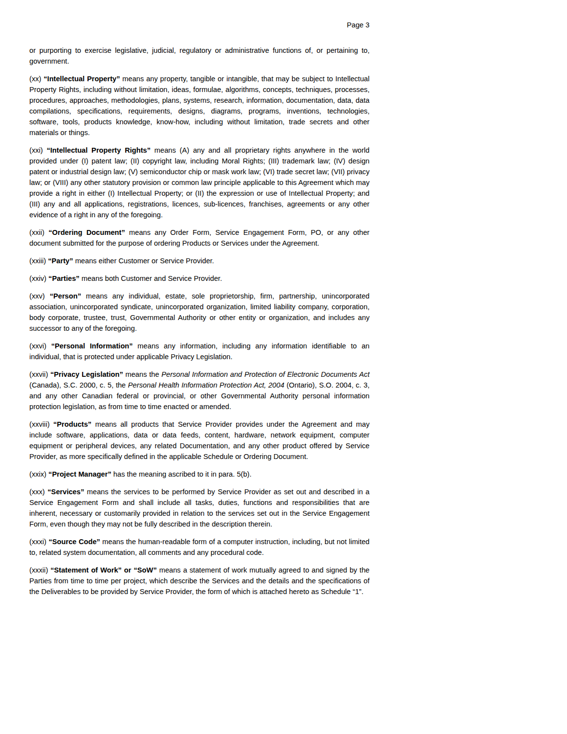Page 3
or purporting to exercise legislative, judicial, regulatory or administrative functions of, or pertaining to, government.
(xx) “Intellectual Property” means any property, tangible or intangible, that may be subject to Intellectual Property Rights, including without limitation, ideas, formulae, algorithms, concepts, techniques, processes, procedures, approaches, methodologies, plans, systems, research, information, documentation, data, data compilations, specifications, requirements, designs, diagrams, programs, inventions, technologies, software, tools, products knowledge, know-how, including without limitation, trade secrets and other materials or things.
(xxi) “Intellectual Property Rights” means (A) any and all proprietary rights anywhere in the world provided under (I) patent law; (II) copyright law, including Moral Rights; (III) trademark law; (IV) design patent or industrial design law; (V) semiconductor chip or mask work law; (VI) trade secret law; (VII) privacy law; or (VIII) any other statutory provision or common law principle applicable to this Agreement which may provide a right in either (I) Intellectual Property; or (II) the expression or use of Intellectual Property; and (III) any and all applications, registrations, licences, sub-licences, franchises, agreements or any other evidence of a right in any of the foregoing.
(xxii) “Ordering Document” means any Order Form, Service Engagement Form, PO, or any other document submitted for the purpose of ordering Products or Services under the Agreement.
(xxiii) “Party” means either Customer or Service Provider.
(xxiv) “Parties” means both Customer and Service Provider.
(xxv) “Person” means any individual, estate, sole proprietorship, firm, partnership, unincorporated association, unincorporated syndicate, unincorporated organization, limited liability company, corporation, body corporate, trustee, trust, Governmental Authority or other entity or organization, and includes any successor to any of the foregoing.
(xxvi) “Personal Information” means any information, including any information identifiable to an individual, that is protected under applicable Privacy Legislation.
(xxvii) “Privacy Legislation” means the Personal Information and Protection of Electronic Documents Act (Canada), S.C. 2000, c. 5, the Personal Health Information Protection Act, 2004 (Ontario), S.O. 2004, c. 3, and any other Canadian federal or provincial, or other Governmental Authority personal information protection legislation, as from time to time enacted or amended.
(xxviii) “Products” means all products that Service Provider provides under the Agreement and may include software, applications, data or data feeds, content, hardware, network equipment, computer equipment or peripheral devices, any related Documentation, and any other product offered by Service Provider, as more specifically defined in the applicable Schedule or Ordering Document.
(xxix) “Project Manager” has the meaning ascribed to it in para. 5(b).
(xxx) “Services” means the services to be performed by Service Provider as set out and described in a Service Engagement Form and shall include all tasks, duties, functions and responsibilities that are inherent, necessary or customarily provided in relation to the services set out in the Service Engagement Form, even though they may not be fully described in the description therein.
(xxxi) “Source Code” means the human-readable form of a computer instruction, including, but not limited to, related system documentation, all comments and any procedural code.
(xxxii) “Statement of Work” or “SoW” means a statement of work mutually agreed to and signed by the Parties from time to time per project, which describe the Services and the details and the specifications of the Deliverables to be provided by Service Provider, the form of which is attached hereto as Schedule “1”.